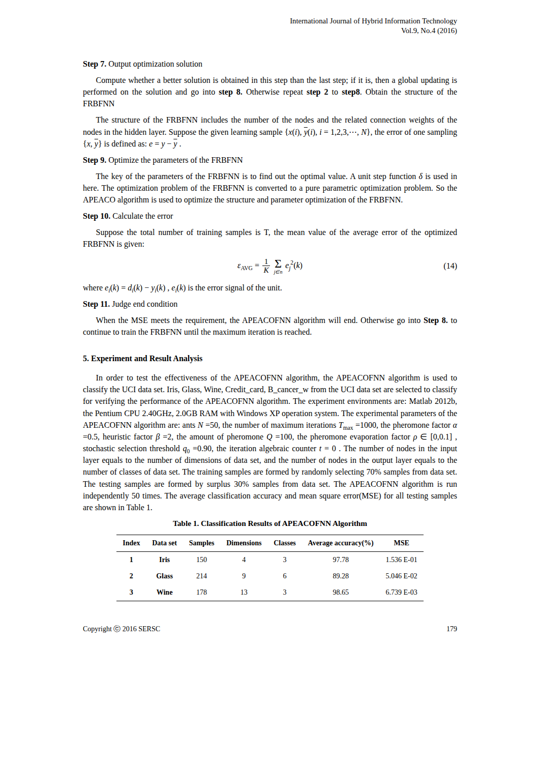International Journal of Hybrid Information Technology
Vol.9, No.4 (2016)
Step 7. Output optimization solution
Compute whether a better solution is obtained in this step than the last step; if it is, then a global updating is performed on the solution and go into step 8. Otherwise repeat step 2 to step8. Obtain the structure of the FRBFNN
The structure of the FRBFNN includes the number of the nodes and the related connection weights of the nodes in the hidden layer. Suppose the given learning sample {x(i), y(i), i = 1,2,3,⋯, N}, the error of one sampling {x, y} is defined as: e = y − y .
Step 9. Optimize the parameters of the FRBFNN
The key of the parameters of the FRBFNN is to find out the optimal value. A unit step function δ is used in here. The optimization problem of the FRBFNN is converted to a pure parametric optimization problem. So the APEACO algorithm is used to optimize the structure and parameter optimization of the FRBFNN.
Step 10. Calculate the error
Suppose the total number of training samples is T, the mean value of the average error of the optimized FRBFNN is given:
εAVG = 1 K Σj∈n ej2(k) (14)
where ei(k) = di(k) − yi(k) , ei(k) is the error signal of the unit.
Step 11. Judge end condition
When the MSE meets the requirement, the APEACOFNN algorithm will end. Otherwise go into Step 8. to continue to train the FRBFNN until the maximum iteration is reached.
5. Experiment and Result Analysis
In order to test the effectiveness of the APEACOFNN algorithm, the APEACOFNN algorithm is used to classify the UCI data set. Iris, Glass, Wine, Credit_card, B_cancer_w from the UCI data set are selected to classify for verifying the performance of the APEACOFNN algorithm. The experiment environments are: Matlab 2012b, the Pentium CPU 2.40GHz, 2.0GB RAM with Windows XP operation system. The experimental parameters of the APEACOFNN algorithm are: ants N =50, the number of maximum iterations Tmax =1000, the pheromone factor α =0.5, heuristic factor β =2, the amount of pheromone Q =100, the pheromone evaporation factor ρ ∈ [0,0.1] , stochastic selection threshold q0 =0.90, the iteration algebraic counter t = 0 . The number of nodes in the input layer equals to the number of dimensions of data set, and the number of nodes in the output layer equals to the number of classes of data set. The training samples are formed by randomly selecting 70% samples from data set. The testing samples are formed by surplus 30% samples from data set. The APEACOFNN algorithm is run independently 50 times. The average classification accuracy and mean square error(MSE) for all testing samples are shown in Table 1.
Table 1. Classification Results of APEACOFNN Algorithm
| Index | Data set | Samples | Dimensions | Classes | Average accuracy(%) | MSE |
| --- | --- | --- | --- | --- | --- | --- |
| 1 | Iris | 150 | 4 | 3 | 97.78 | 1.536 E-01 |
| 2 | Glass | 214 | 9 | 6 | 89.28 | 5.046 E-02 |
| 3 | Wine | 178 | 13 | 3 | 98.65 | 6.739 E-03 |
Copyright ⓒ 2016 SERSC 179